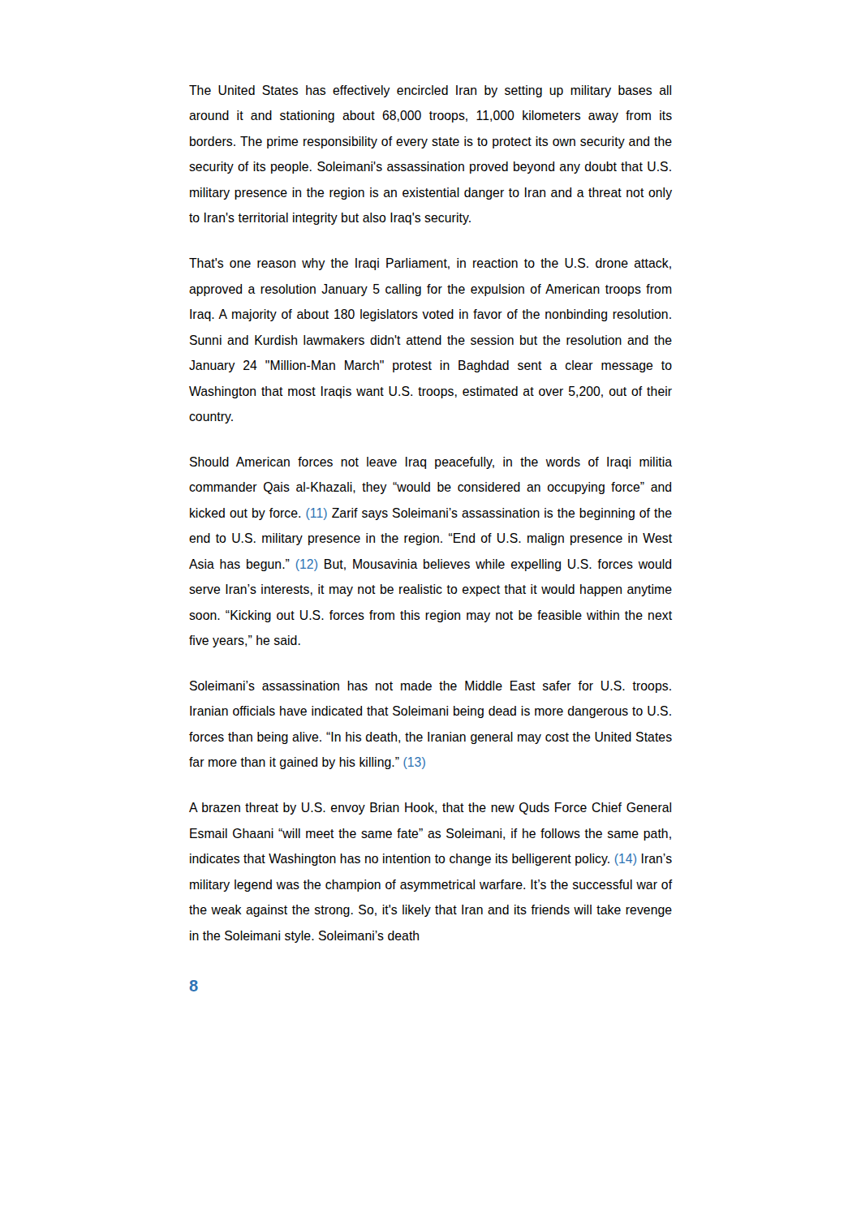The United States has effectively encircled Iran by setting up military bases all around it and stationing about 68,000 troops, 11,000 kilometers away from its borders. The prime responsibility of every state is to protect its own security and the security of its people. Soleimani's assassination proved beyond any doubt that U.S. military presence in the region is an existential danger to Iran and a threat not only to Iran's territorial integrity but also Iraq's security.
That's one reason why the Iraqi Parliament, in reaction to the U.S. drone attack, approved a resolution January 5 calling for the expulsion of American troops from Iraq. A majority of about 180 legislators voted in favor of the nonbinding resolution. Sunni and Kurdish lawmakers didn't attend the session but the resolution and the January 24 "Million-Man March" protest in Baghdad sent a clear message to Washington that most Iraqis want U.S. troops, estimated at over 5,200, out of their country.
Should American forces not leave Iraq peacefully, in the words of Iraqi militia commander Qais al-Khazali, they “would be considered an occupying force” and kicked out by force. (11) Zarif says Soleimani’s assassination is the beginning of the end to U.S. military presence in the region. “End of U.S. malign presence in West Asia has begun.” (12) But, Mousavinia believes while expelling U.S. forces would serve Iran’s interests, it may not be realistic to expect that it would happen anytime soon. “Kicking out U.S. forces from this region may not be feasible within the next five years,” he said.
Soleimani’s assassination has not made the Middle East safer for U.S. troops. Iranian officials have indicated that Soleimani being dead is more dangerous to U.S. forces than being alive. “In his death, the Iranian general may cost the United States far more than it gained by his killing.” (13)
A brazen threat by U.S. envoy Brian Hook, that the new Quds Force Chief General Esmail Ghaani “will meet the same fate” as Soleimani, if he follows the same path, indicates that Washington has no intention to change its belligerent policy. (14) Iran’s military legend was the champion of asymmetrical warfare. It’s the successful war of the weak against the strong. So, it's likely that Iran and its friends will take revenge in the Soleimani style. Soleimani’s death
8